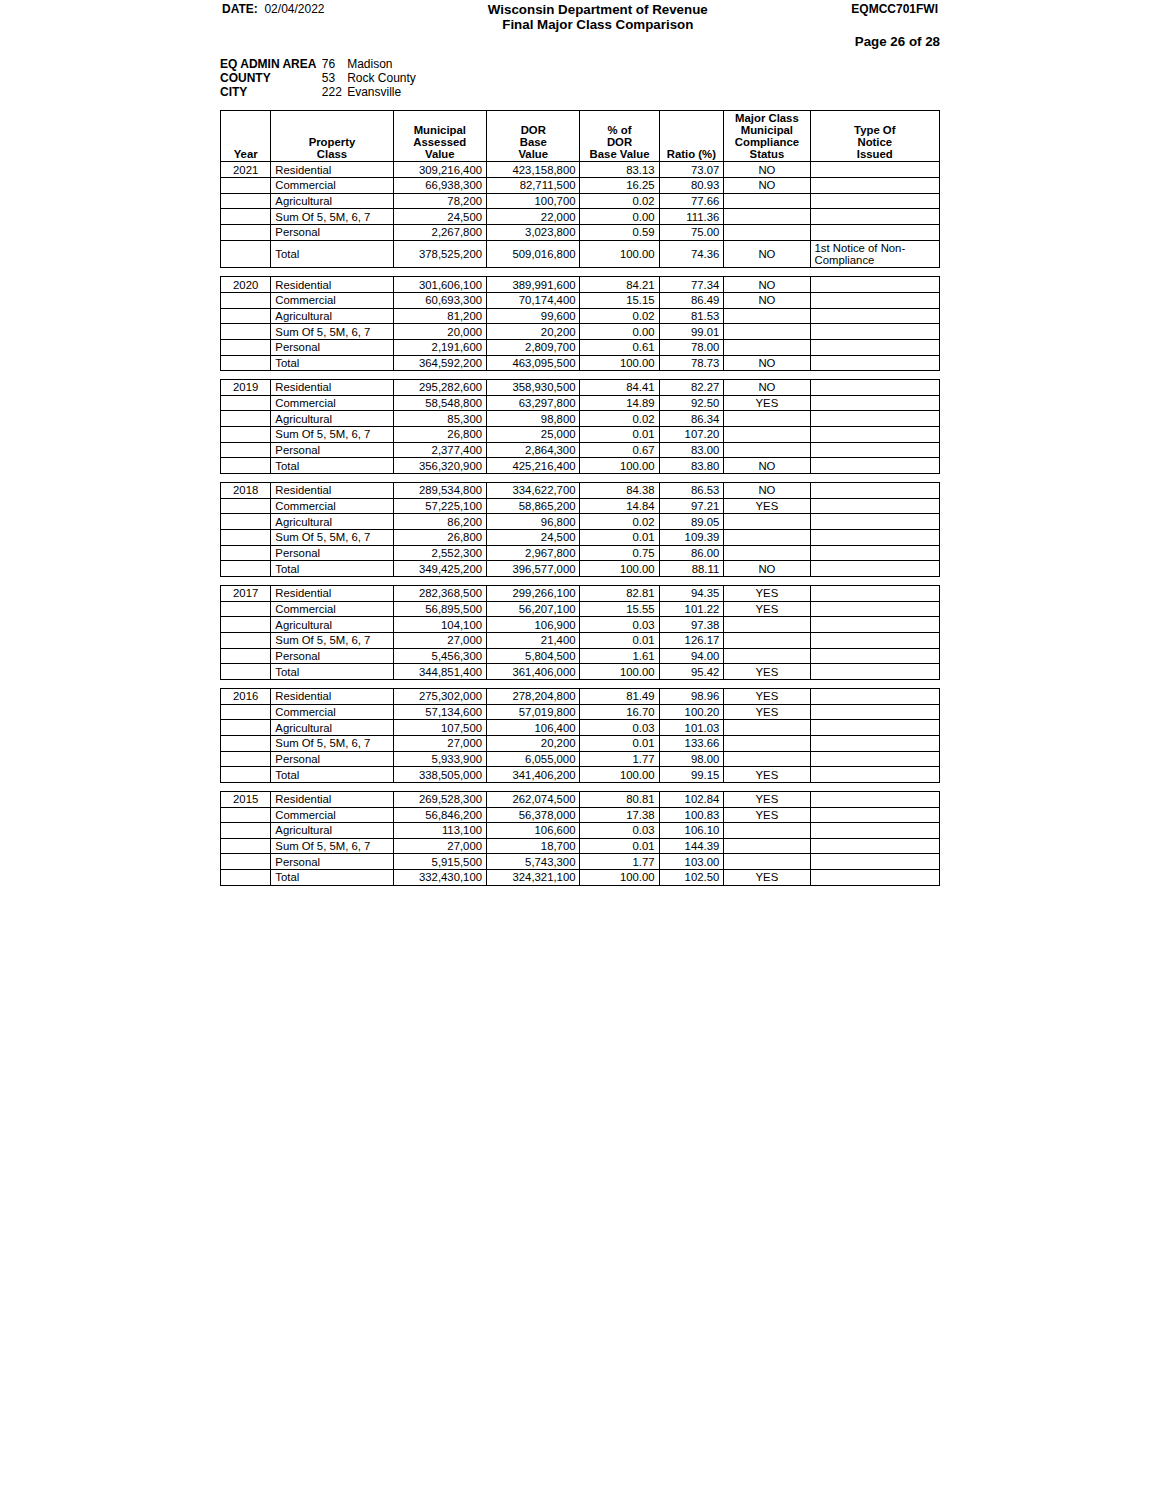| DATE: 02/04/2022 | Wisconsin Department of Revenue Final Major Class Comparison | EQMCC701FWI |
Page 26 of 28
| EQ ADMIN AREA | 76 | Madison |
| COUNTY | 53 | Rock County |
| CITY | 222 | Evansville |
| Year | Property Class | Municipal Assessed Value | DOR Base Value | % of DOR Base Value | Ratio (%) | Major Class Municipal Compliance Status | Type Of Notice Issued |
| --- | --- | --- | --- | --- | --- | --- | --- |
| 2021 | Residential | 309,216,400 | 423,158,800 | 83.13 | 73.07 | NO | |
| | Commercial | 66,938,300 | 82,711,500 | 16.25 | 80.93 | NO | |
| | Agricultural | 78,200 | 100,700 | 0.02 | 77.66 | | |
| | Sum Of 5, 5M, 6, 7 | 24,500 | 22,000 | 0.00 | 111.36 | | |
| | Personal | 2,267,800 | 3,023,800 | 0.59 | 75.00 | | |
| | Total | 378,525,200 | 509,016,800 | 100.00 | 74.36 | NO | 1st Notice of Non-Compliance |
| 2020 | Residential | 301,606,100 | 389,991,600 | 84.21 | 77.34 | NO | |
| | Commercial | 60,693,300 | 70,174,400 | 15.15 | 86.49 | NO | |
| | Agricultural | 81,200 | 99,600 | 0.02 | 81.53 | | |
| | Sum Of 5, 5M, 6, 7 | 20,000 | 20,200 | 0.00 | 99.01 | | |
| | Personal | 2,191,600 | 2,809,700 | 0.61 | 78.00 | | |
| | Total | 364,592,200 | 463,095,500 | 100.00 | 78.73 | NO | |
| 2019 | Residential | 295,282,600 | 358,930,500 | 84.41 | 82.27 | NO | |
| | Commercial | 58,548,800 | 63,297,800 | 14.89 | 92.50 | YES | |
| | Agricultural | 85,300 | 98,800 | 0.02 | 86.34 | | |
| | Sum Of 5, 5M, 6, 7 | 26,800 | 25,000 | 0.01 | 107.20 | | |
| | Personal | 2,377,400 | 2,864,300 | 0.67 | 83.00 | | |
| | Total | 356,320,900 | 425,216,400 | 100.00 | 83.80 | NO | |
| 2018 | Residential | 289,534,800 | 334,622,700 | 84.38 | 86.53 | NO | |
| | Commercial | 57,225,100 | 58,865,200 | 14.84 | 97.21 | YES | |
| | Agricultural | 86,200 | 96,800 | 0.02 | 89.05 | | |
| | Sum Of 5, 5M, 6, 7 | 26,800 | 24,500 | 0.01 | 109.39 | | |
| | Personal | 2,552,300 | 2,967,800 | 0.75 | 86.00 | | |
| | Total | 349,425,200 | 396,577,000 | 100.00 | 88.11 | NO | |
| 2017 | Residential | 282,368,500 | 299,266,100 | 82.81 | 94.35 | YES | |
| | Commercial | 56,895,500 | 56,207,100 | 15.55 | 101.22 | YES | |
| | Agricultural | 104,100 | 106,900 | 0.03 | 97.38 | | |
| | Sum Of 5, 5M, 6, 7 | 27,000 | 21,400 | 0.01 | 126.17 | | |
| | Personal | 5,456,300 | 5,804,500 | 1.61 | 94.00 | | |
| | Total | 344,851,400 | 361,406,000 | 100.00 | 95.42 | YES | |
| 2016 | Residential | 275,302,000 | 278,204,800 | 81.49 | 98.96 | YES | |
| | Commercial | 57,134,600 | 57,019,800 | 16.70 | 100.20 | YES | |
| | Agricultural | 107,500 | 106,400 | 0.03 | 101.03 | | |
| | Sum Of 5, 5M, 6, 7 | 27,000 | 20,200 | 0.01 | 133.66 | | |
| | Personal | 5,933,900 | 6,055,000 | 1.77 | 98.00 | | |
| | Total | 338,505,000 | 341,406,200 | 100.00 | 99.15 | YES | |
| 2015 | Residential | 269,528,300 | 262,074,500 | 80.81 | 102.84 | YES | |
| | Commercial | 56,846,200 | 56,378,000 | 17.38 | 100.83 | YES | |
| | Agricultural | 113,100 | 106,600 | 0.03 | 106.10 | | |
| | Sum Of 5, 5M, 6, 7 | 27,000 | 18,700 | 0.01 | 144.39 | | |
| | Personal | 5,915,500 | 5,743,300 | 1.77 | 103.00 | | |
| | Total | 332,430,100 | 324,321,100 | 100.00 | 102.50 | YES | |